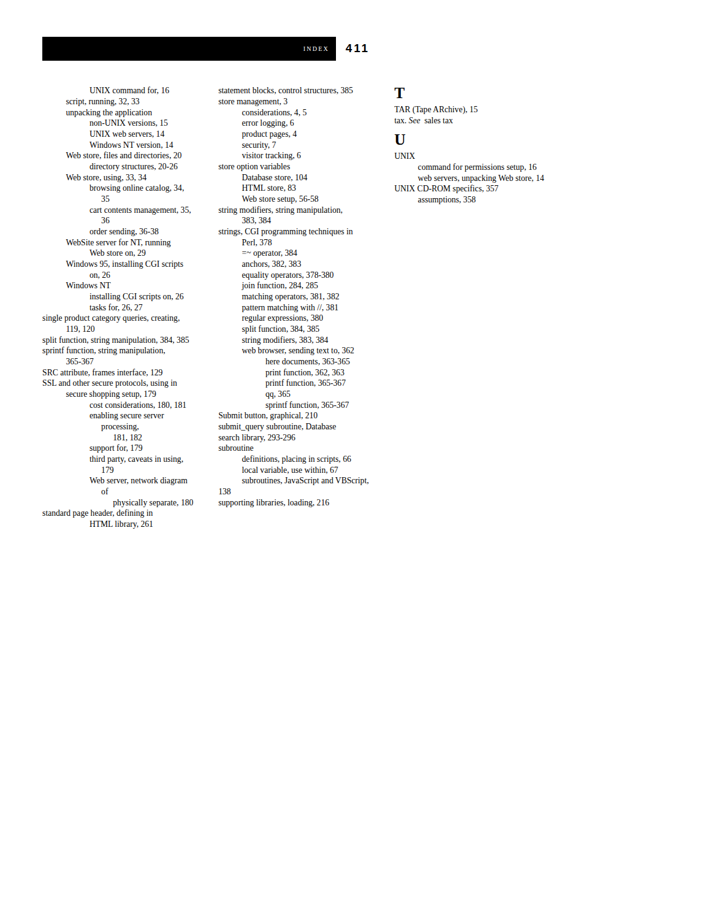Index
411
UNIX command for, 16
script, running, 32, 33
unpacking the application
non-UNIX versions, 15
UNIX web servers, 14
Windows NT version, 14
Web store, files and directories, 20
directory structures, 20-26
Web store, using, 33, 34
browsing online catalog, 34, 35
cart contents management, 35, 36
order sending, 36-38
WebSite server for NT, running
Web store on, 29
Windows 95, installing CGI scripts
on, 26
Windows NT
installing CGI scripts on, 26
tasks for, 26, 27
single product category queries, creating,
119, 120
split function, string manipulation, 384, 385
sprintf function, string manipulation,
365-367
SRC attribute, frames interface, 129
SSL and other secure protocols, using in
secure shopping setup, 179
cost considerations, 180, 181
enabling secure server processing,
181, 182
support for, 179
third party, caveats in using, 179
Web server, network diagram of
physically separate, 180
standard page header, defining in
HTML library, 261
statement blocks, control structures, 385
store management, 3
considerations, 4, 5
error logging, 6
product pages, 4
security, 7
visitor tracking, 6
store option variables
Database store, 104
HTML store, 83
Web store setup, 56-58
string modifiers, string manipulation,
383, 384
strings, CGI programming techniques in
Perl, 378
=~ operator, 384
anchors, 382, 383
equality operators, 378-380
join function, 284, 285
matching operators, 381, 382
pattern matching with //, 381
regular expressions, 380
split function, 384, 385
string modifiers, 383, 384
web browser, sending text to, 362
here documents, 363-365
print function, 362, 363
printf function, 365-367
qq, 365
sprintf function, 365-367
Submit button, graphical, 210
submit_query subroutine, Database
search library, 293-296
subroutine
definitions, placing in scripts, 66
local variable, use within, 67
subroutines, JavaScript and VBScript,
138
supporting libraries, loading, 216
T
TAR (Tape ARchive), 15
tax. See sales tax
U
UNIX
command for permissions setup, 16
web servers, unpacking Web store, 14
UNIX CD-ROM specifics, 357
assumptions, 358